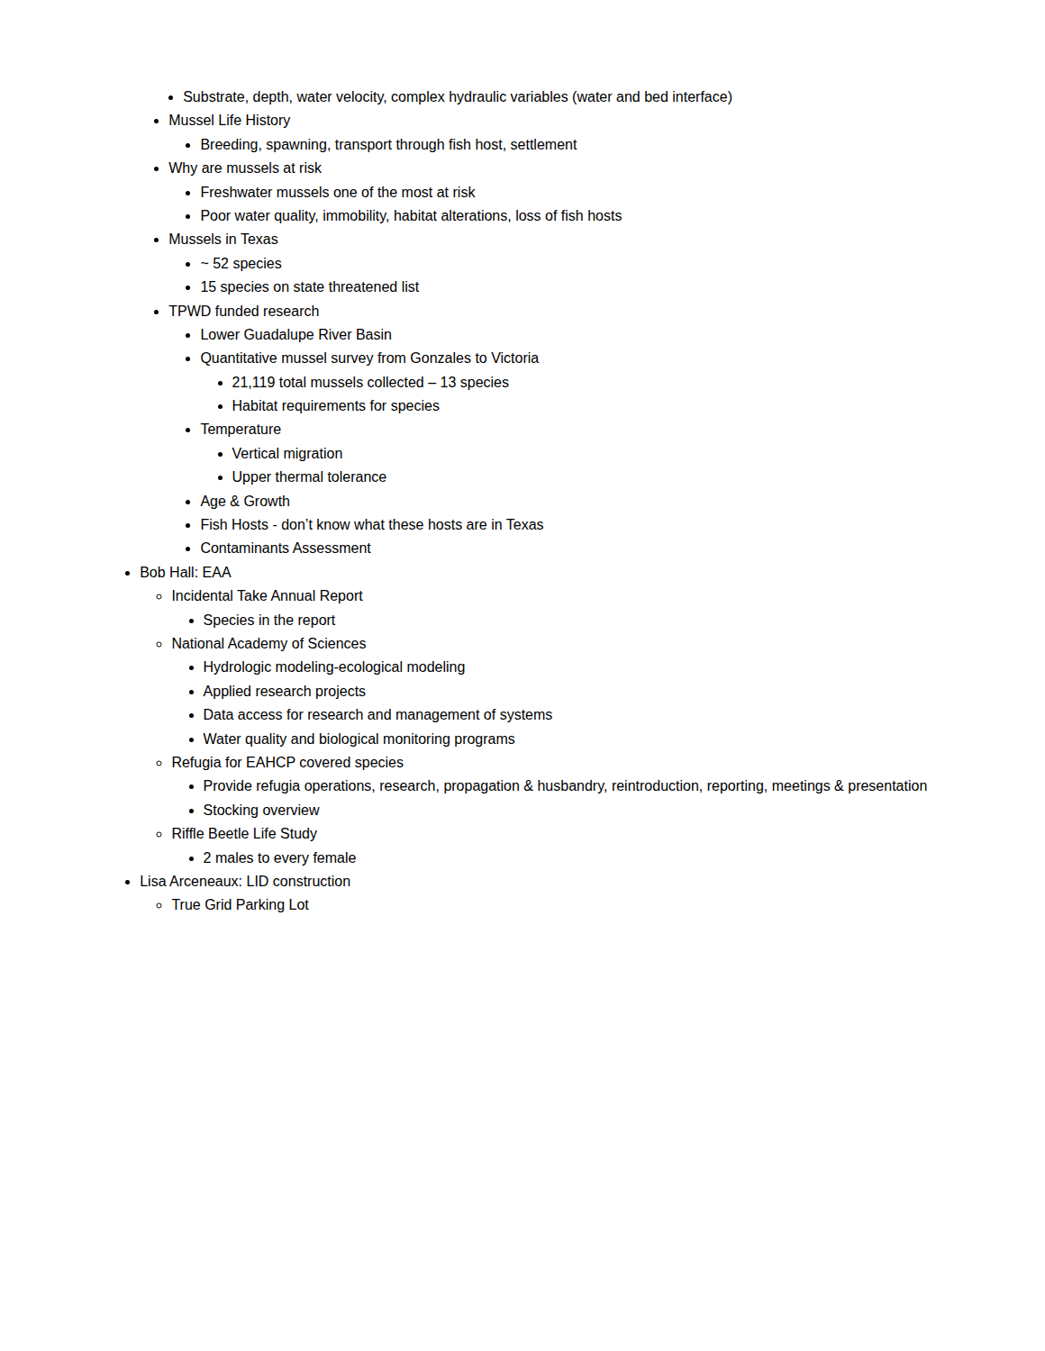Substrate, depth, water velocity, complex hydraulic variables (water and bed interface)
Mussel Life History
Breeding, spawning, transport through fish host, settlement
Why are mussels at risk
Freshwater mussels one of the most at risk
Poor water quality, immobility, habitat alterations, loss of fish hosts
Mussels in Texas
~ 52 species
15 species on state threatened list
TPWD funded research
Lower Guadalupe River Basin
Quantitative mussel survey from Gonzales to Victoria
21,119 total mussels collected – 13 species
Habitat requirements for species
Temperature
Vertical migration
Upper thermal tolerance
Age & Growth
Fish Hosts - don’t know what these hosts are in Texas
Contaminants Assessment
Bob Hall: EAA
Incidental Take Annual Report
Species in the report
National Academy of Sciences
Hydrologic modeling-ecological modeling
Applied research projects
Data access for research and management of systems
Water quality and biological monitoring programs
Refugia for EAHCP covered species
Provide refugia operations, research, propagation & husbandry, reintroduction, reporting, meetings & presentation
Stocking overview
Riffle Beetle Life Study
2 males to every female
Lisa Arceneaux: LID construction
True Grid Parking Lot